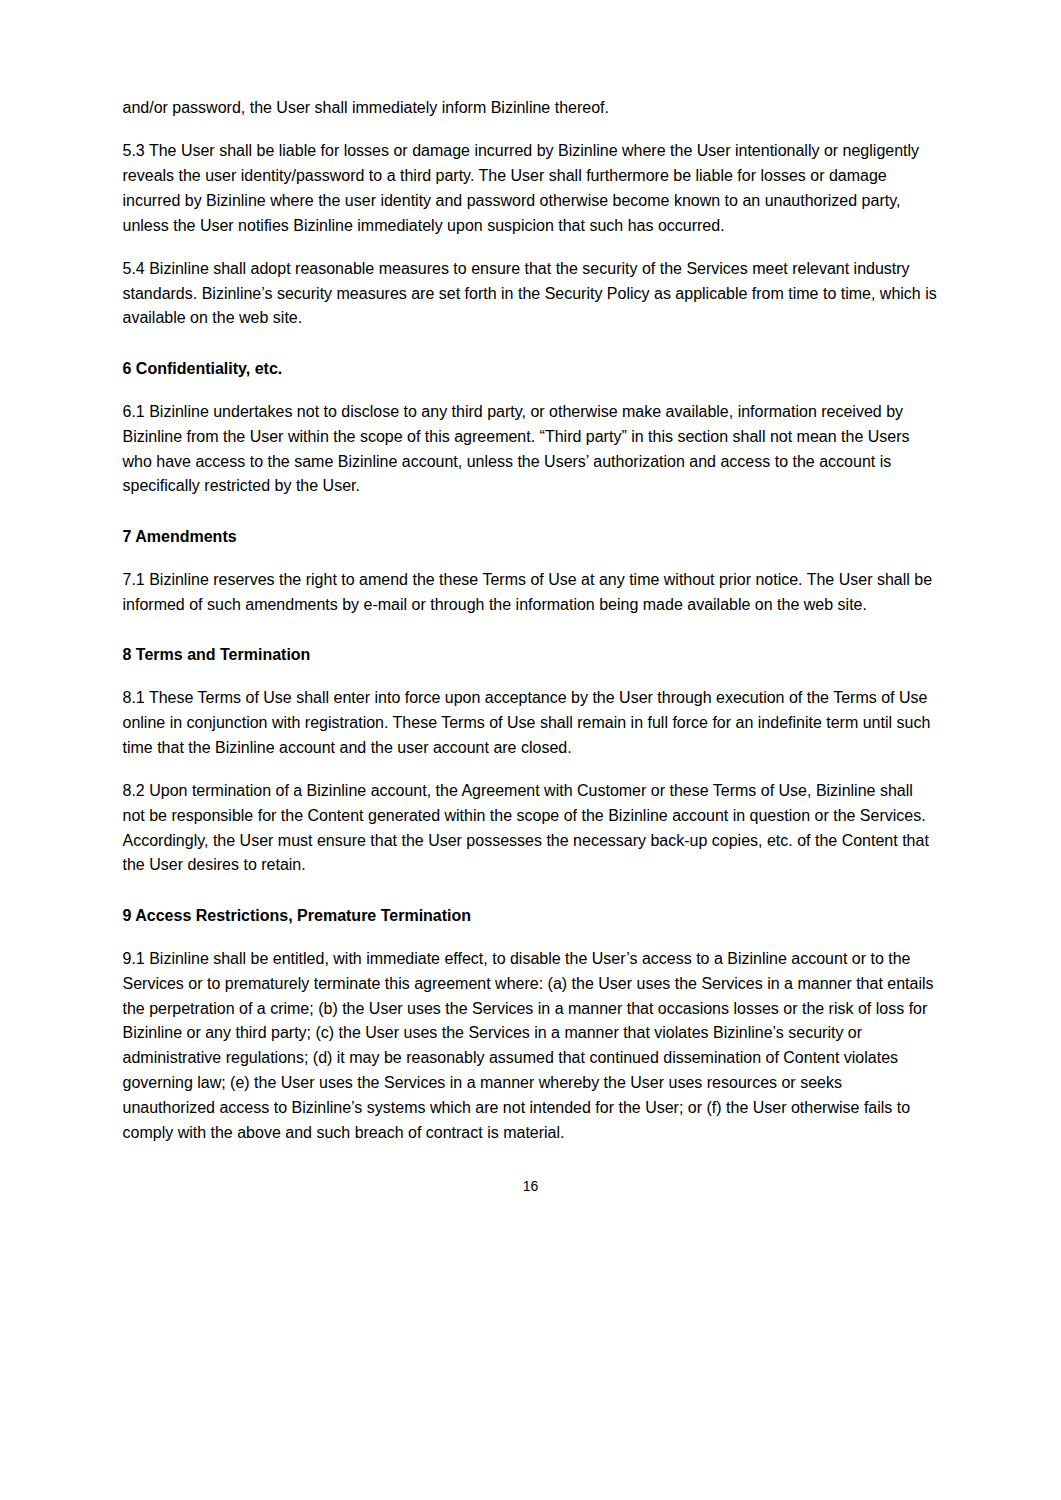and/or password, the User shall immediately inform Bizinline thereof.
5.3 The User shall be liable for losses or damage incurred by Bizinline where the User intentionally or negligently reveals the user identity/password to a third party. The User shall furthermore be liable for losses or damage incurred by Bizinline where the user identity and password otherwise become known to an unauthorized party, unless the User notifies Bizinline immediately upon suspicion that such has occurred.
5.4 Bizinline shall adopt reasonable measures to ensure that the security of the Services meet relevant industry standards. Bizinline’s security measures are set forth in the Security Policy as applicable from time to time, which is available on the web site.
6 Confidentiality, etc.
6.1 Bizinline undertakes not to disclose to any third party, or otherwise make available, information received by Bizinline from the User within the scope of this agreement. “Third party” in this section shall not mean the Users who have access to the same Bizinline account, unless the Users’ authorization and access to the account is specifically restricted by the User.
7 Amendments
7.1 Bizinline reserves the right to amend the these Terms of Use at any time without prior notice. The User shall be informed of such amendments by e-mail or through the information being made available on the web site.
8 Terms and Termination
8.1 These Terms of Use shall enter into force upon acceptance by the User through execution of the Terms of Use online in conjunction with registration. These Terms of Use shall remain in full force for an indefinite term until such time that the Bizinline account and the user account are closed.
8.2 Upon termination of a Bizinline account, the Agreement with Customer or these Terms of Use, Bizinline shall not be responsible for the Content generated within the scope of the Bizinline account in question or the Services. Accordingly, the User must ensure that the User possesses the necessary back-up copies, etc. of the Content that the User desires to retain.
9 Access Restrictions, Premature Termination
9.1 Bizinline shall be entitled, with immediate effect, to disable the User’s access to a Bizinline account or to the Services or to prematurely terminate this agreement where: (a) the User uses the Services in a manner that entails the perpetration of a crime; (b) the User uses the Services in a manner that occasions losses or the risk of loss for Bizinline or any third party; (c) the User uses the Services in a manner that violates Bizinline’s security or administrative regulations; (d) it may be reasonably assumed that continued dissemination of Content violates governing law; (e) the User uses the Services in a manner whereby the User uses resources or seeks unauthorized access to Bizinline’s systems which are not intended for the User; or (f) the User otherwise fails to comply with the above and such breach of contract is material.
16